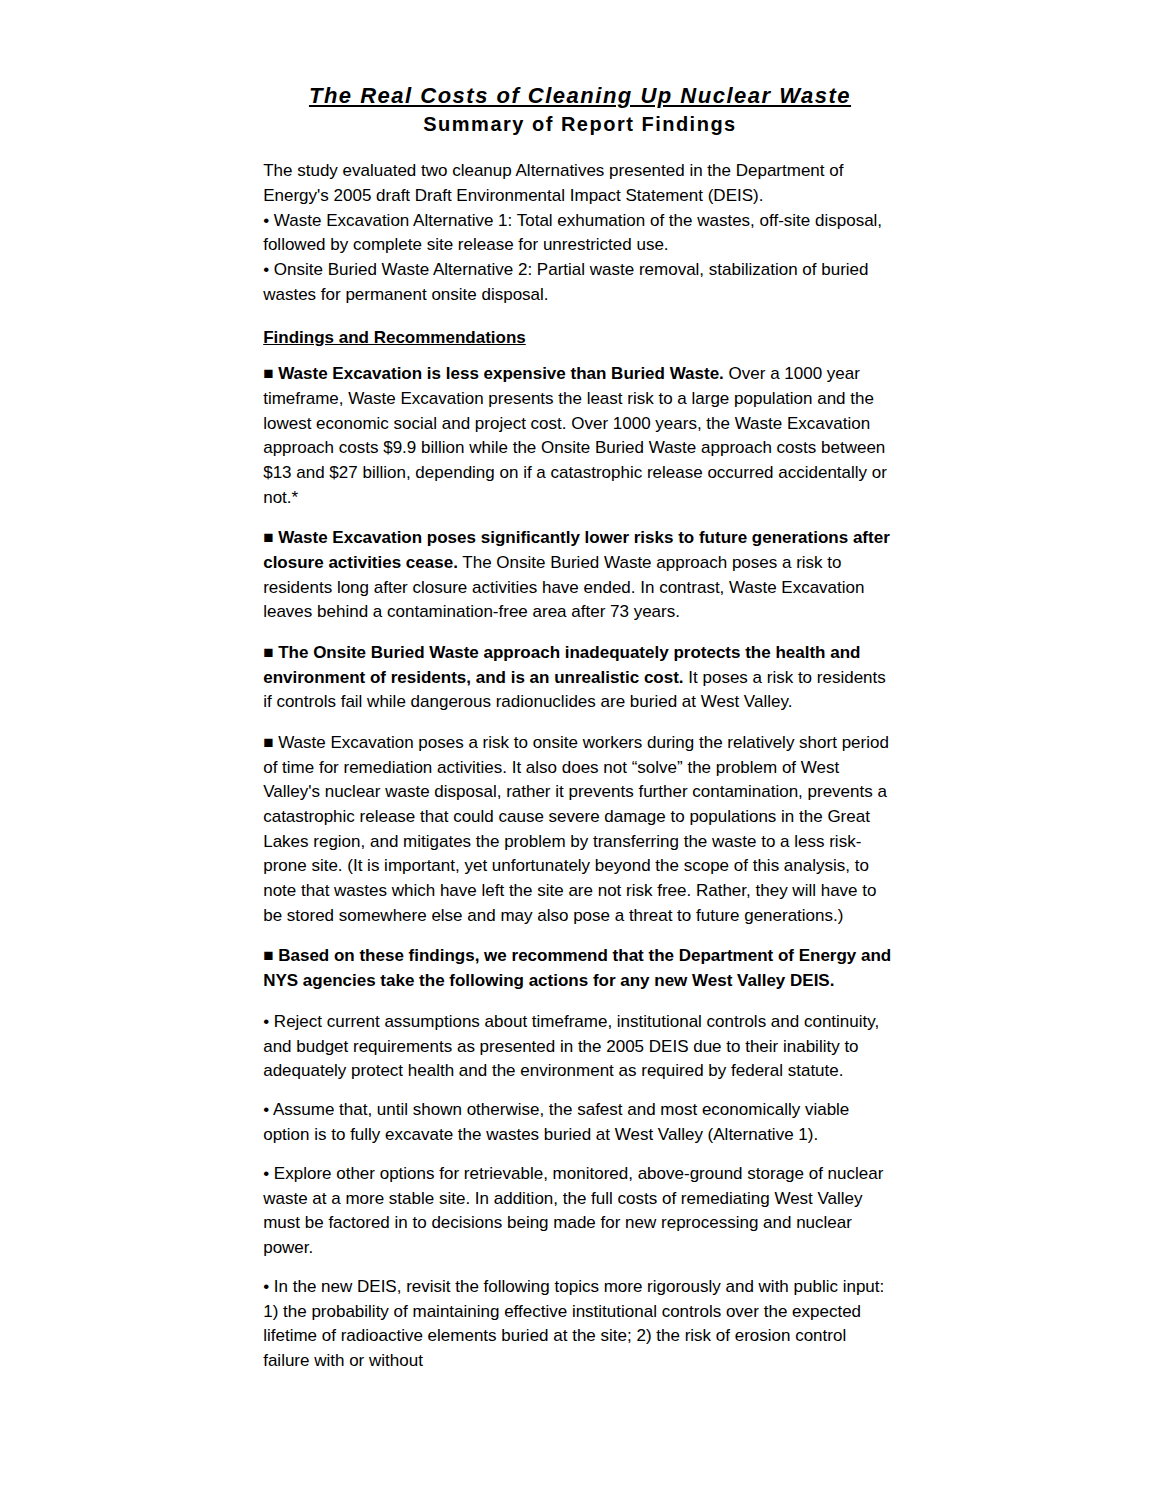The Real Costs of Cleaning Up Nuclear Waste
Summary of Report Findings
The study evaluated two cleanup Alternatives presented in the Department of Energy's 2005 draft Draft Environmental Impact Statement (DEIS).
• Waste Excavation Alternative 1: Total exhumation of the wastes, off-site disposal, followed by complete site release for unrestricted use.
• Onsite Buried Waste Alternative 2: Partial waste removal, stabilization of buried wastes for permanent onsite disposal.
Findings and Recommendations
■ Waste Excavation is less expensive than Buried Waste. Over a 1000 year timeframe, Waste Excavation presents the least risk to a large population and the lowest economic social and project cost. Over 1000 years, the Waste Excavation approach costs $9.9 billion while the Onsite Buried Waste approach costs between $13 and $27 billion, depending on if a catastrophic release occurred accidentally or not.*
■ Waste Excavation poses significantly lower risks to future generations after closure activities cease. The Onsite Buried Waste approach poses a risk to residents long after closure activities have ended. In contrast, Waste Excavation leaves behind a contamination-free area after 73 years.
■ The Onsite Buried Waste approach inadequately protects the health and environment of residents, and is an unrealistic cost. It poses a risk to residents if controls fail while dangerous radionuclides are buried at West Valley.
■ Waste Excavation poses a risk to onsite workers during the relatively short period of time for remediation activities. It also does not “solve” the problem of West Valley's nuclear waste disposal, rather it prevents further contamination, prevents a catastrophic release that could cause severe damage to populations in the Great Lakes region, and mitigates the problem by transferring the waste to a less risk-prone site. (It is important, yet unfortunately beyond the scope of this analysis, to note that wastes which have left the site are not risk free. Rather, they will have to be stored somewhere else and may also pose a threat to future generations.)
■ Based on these findings, we recommend that the Department of Energy and NYS agencies take the following actions for any new West Valley DEIS.
• Reject current assumptions about timeframe, institutional controls and continuity, and budget requirements as presented in the 2005 DEIS due to their inability to adequately protect health and the environment as required by federal statute.
• Assume that, until shown otherwise, the safest and most economically viable option is to fully excavate the wastes buried at West Valley (Alternative 1).
• Explore other options for retrievable, monitored, above-ground storage of nuclear waste at a more stable site. In addition, the full costs of remediating West Valley must be factored in to decisions being made for new reprocessing and nuclear power.
• In the new DEIS, revisit the following topics more rigorously and with public input:
1) the probability of maintaining effective institutional controls over the expected lifetime of radioactive elements buried at the site; 2) the risk of erosion control failure with or without